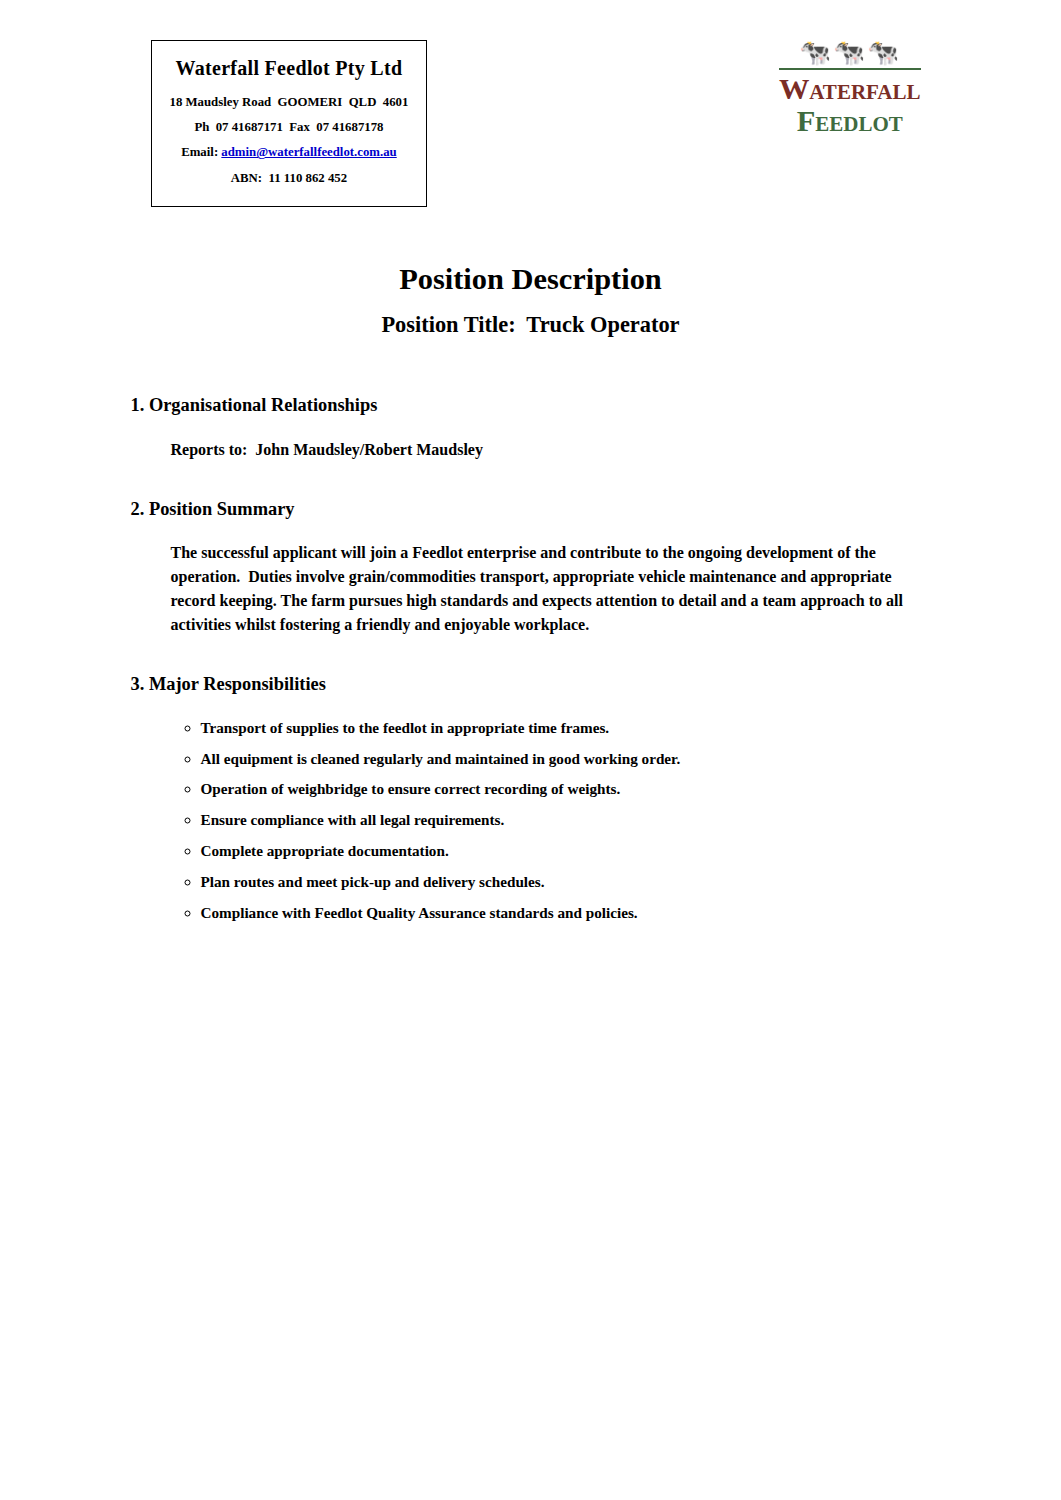Waterfall Feedlot Pty Ltd
18 Maudsley Road GOOMERI QLD 4601
Ph 07 41687171 Fax 07 41687178
Email: admin@waterfallfeedlot.com.au
ABN: 11 110 862 452
🐄🐄🐄
Waterfall Feedlot
Position Description
Position Title: Truck Operator
Organisational Relationships
Reports to: John Maudsley/Robert Maudsley
Position Summary
The successful applicant will join a Feedlot enterprise and contribute to the ongoing development of the operation. Duties involve grain/commodities transport, appropriate vehicle maintenance and appropriate record keeping. The farm pursues high standards and expects attention to detail and a team approach to all activities whilst fostering a friendly and enjoyable workplace.
Major Responsibilities
Transport of supplies to the feedlot in appropriate time frames.
All equipment is cleaned regularly and maintained in good working order.
Operation of weighbridge to ensure correct recording of weights.
Ensure compliance with all legal requirements.
Complete appropriate documentation.
Plan routes and meet pick-up and delivery schedules.
Compliance with Feedlot Quality Assurance standards and policies.